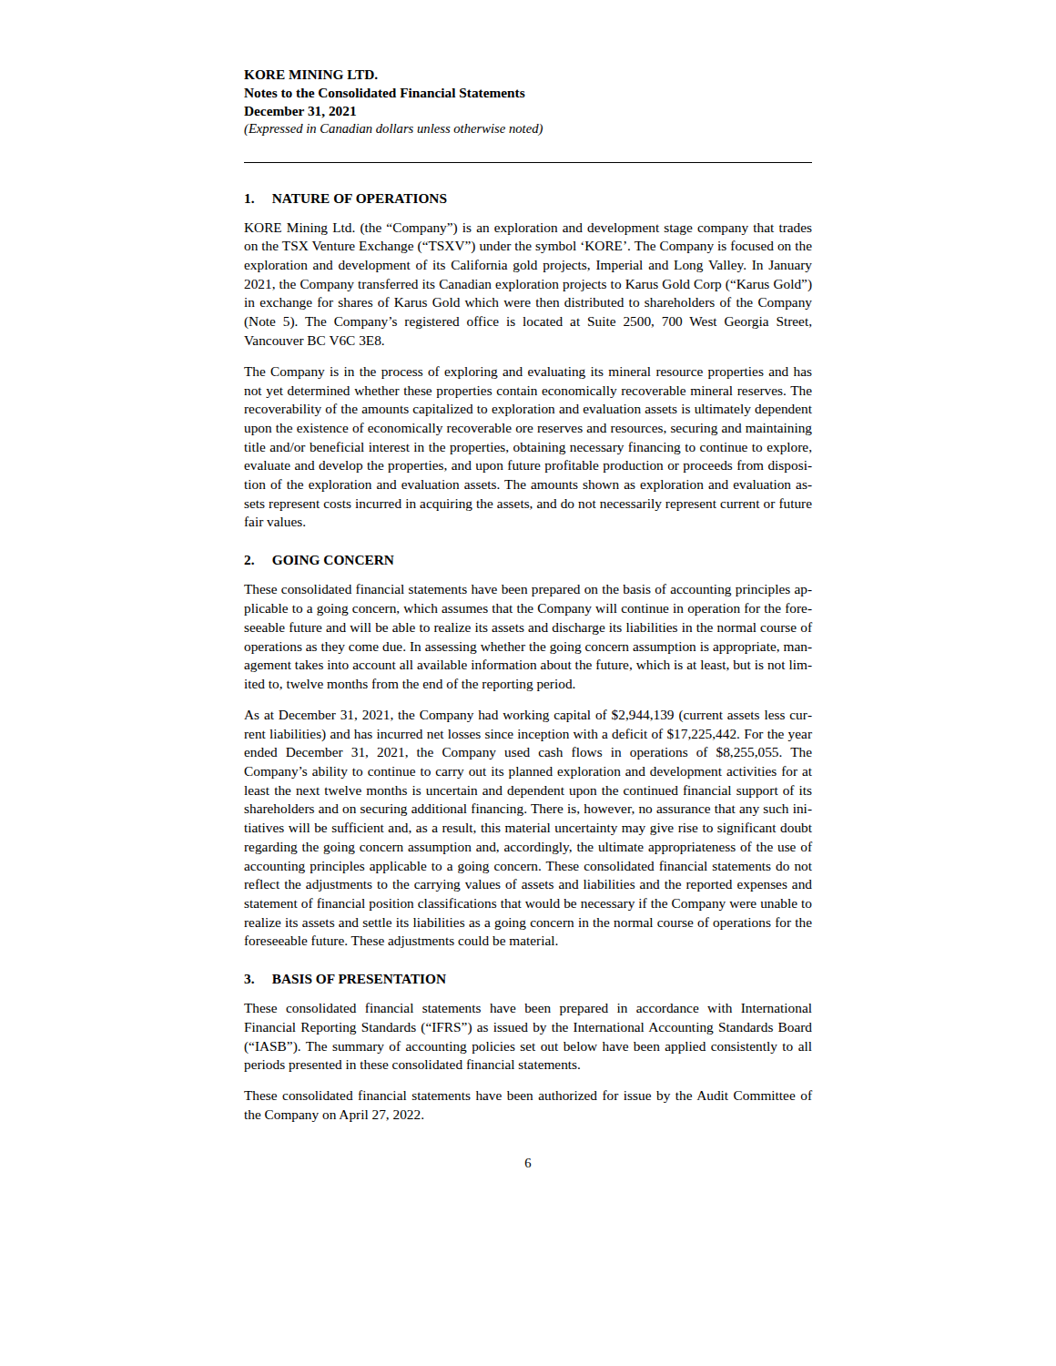KORE MINING LTD.
Notes to the Consolidated Financial Statements
December 31, 2021
(Expressed in Canadian dollars unless otherwise noted)
1. Nature of Operations
KORE Mining Ltd. (the “Company”) is an exploration and development stage company that trades on the TSX Venture Exchange (“TSXV”) under the symbol ‘KORE’. The Company is focused on the exploration and development of its California gold projects, Imperial and Long Valley. In January 2021, the Company transferred its Canadian exploration projects to Karus Gold Corp (“Karus Gold”) in exchange for shares of Karus Gold which were then distributed to shareholders of the Company (Note 5). The Company’s registered office is located at Suite 2500, 700 West Georgia Street, Vancouver BC V6C 3E8.
The Company is in the process of exploring and evaluating its mineral resource properties and has not yet determined whether these properties contain economically recoverable mineral reserves. The recoverability of the amounts capitalized to exploration and evaluation assets is ultimately dependent upon the existence of economically recoverable ore reserves and resources, securing and maintaining title and/or beneficial interest in the properties, obtaining necessary financing to continue to explore, evaluate and develop the properties, and upon future profitable production or proceeds from disposition of the exploration and evaluation assets. The amounts shown as exploration and evaluation assets represent costs incurred in acquiring the assets, and do not necessarily represent current or future fair values.
2. Going Concern
These consolidated financial statements have been prepared on the basis of accounting principles applicable to a going concern, which assumes that the Company will continue in operation for the foreseeable future and will be able to realize its assets and discharge its liabilities in the normal course of operations as they come due. In assessing whether the going concern assumption is appropriate, management takes into account all available information about the future, which is at least, but is not limited to, twelve months from the end of the reporting period.
As at December 31, 2021, the Company had working capital of $2,944,139 (current assets less current liabilities) and has incurred net losses since inception with a deficit of $17,225,442. For the year ended December 31, 2021, the Company used cash flows in operations of $8,255,055. The Company’s ability to continue to carry out its planned exploration and development activities for at least the next twelve months is uncertain and dependent upon the continued financial support of its shareholders and on securing additional financing. There is, however, no assurance that any such initiatives will be sufficient and, as a result, this material uncertainty may give rise to significant doubt regarding the going concern assumption and, accordingly, the ultimate appropriateness of the use of accounting principles applicable to a going concern. These consolidated financial statements do not reflect the adjustments to the carrying values of assets and liabilities and the reported expenses and statement of financial position classifications that would be necessary if the Company were unable to realize its assets and settle its liabilities as a going concern in the normal course of operations for the foreseeable future. These adjustments could be material.
3. Basis of Presentation
These consolidated financial statements have been prepared in accordance with International Financial Reporting Standards (“IFRS”) as issued by the International Accounting Standards Board (“IASB”). The summary of accounting policies set out below have been applied consistently to all periods presented in these consolidated financial statements.
These consolidated financial statements have been authorized for issue by the Audit Committee of the Company on April 27, 2022.
6